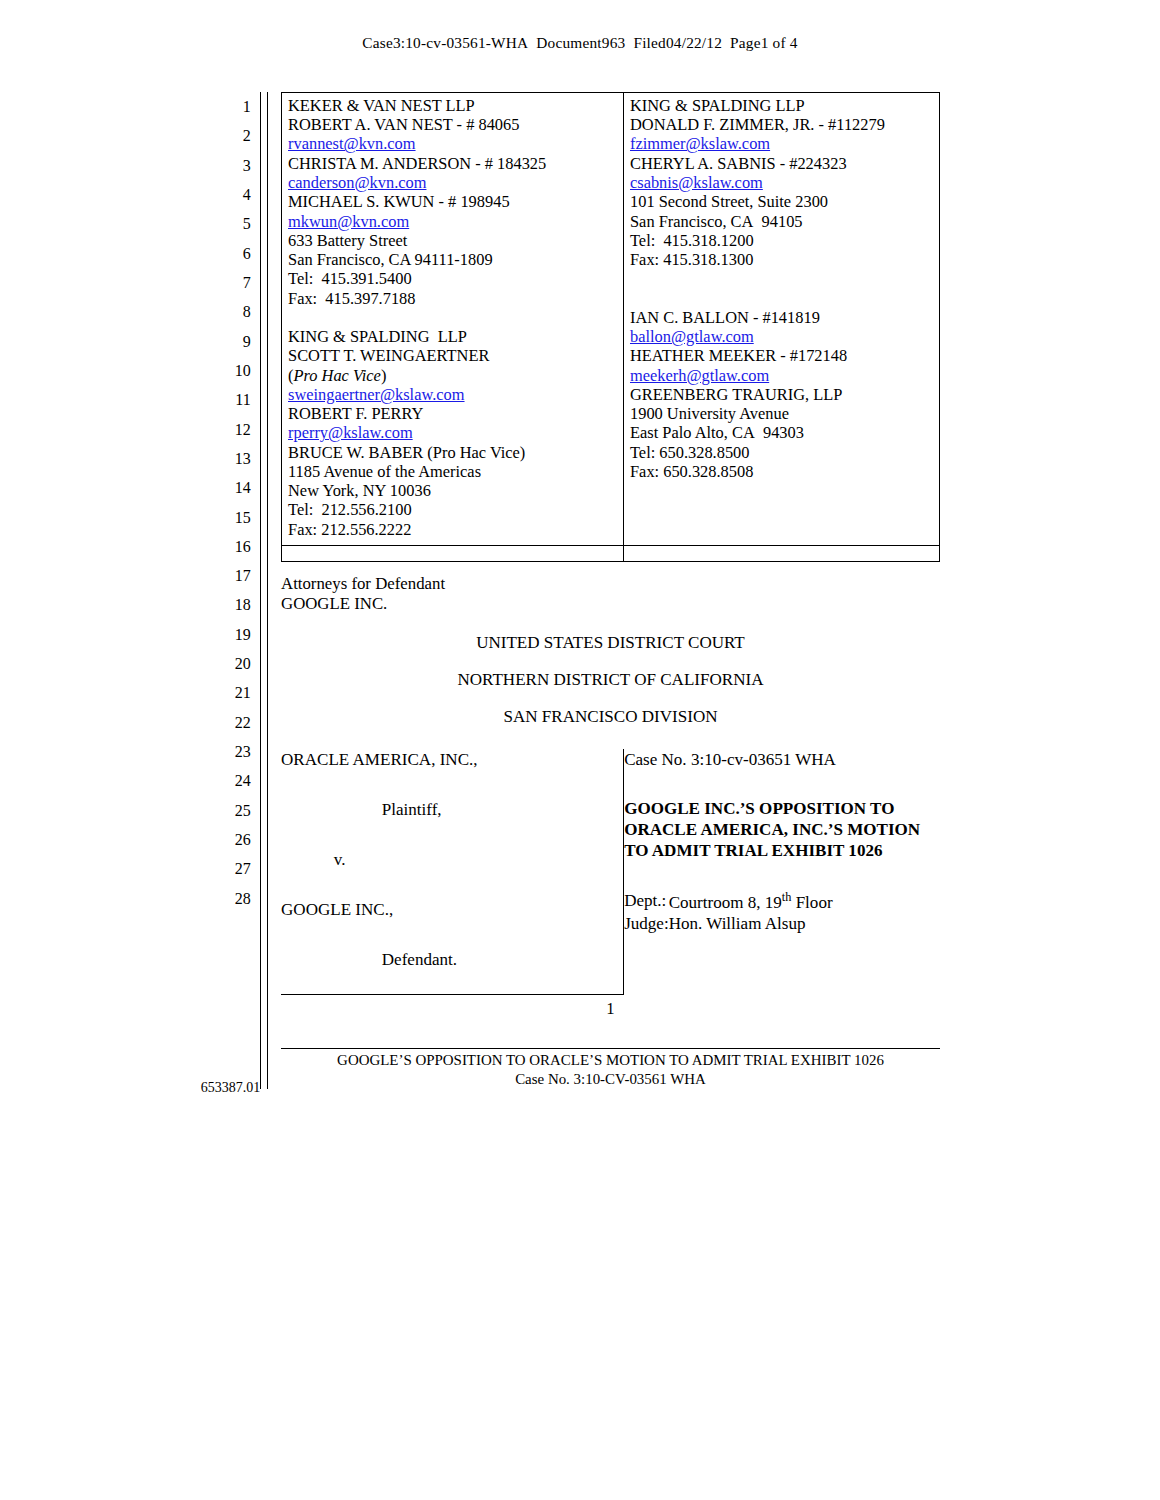Case3:10-cv-03561-WHA Document963 Filed04/22/12 Page1 of 4
1
2
3
4
5
6
7
8
9
10
11
12
13
14
15
16
17
18
19
20
21
22
23
24
25
26
27
28
| KEKER & VAN NEST LLP ROBERT A. VAN NEST - # 84065 rvannest@kvn.com CHRISTA M. ANDERSON - # 184325 canderson@kvn.com MICHAEL S. KWUN - # 198945 mkwun@kvn.com 633 Battery Street San Francisco, CA 94111-1809 Tel: 415.391.5400 Fax: 415.397.7188 KING & SPALDING LLP SCOTT T. WEINGAERTNER ( Pro Hac Vice ) sweingaertner@kslaw.com ROBERT F. PERRY rperry@kslaw.com BRUCE W. BABER (Pro Hac Vice) 1185 Avenue of the Americas New York, NY 10036 Tel: 212.556.2100 Fax: 212.556.2222 | KING & SPALDING LLP DONALD F. ZIMMER, JR. - #112279 fzimmer@kslaw.com CHERYL A. SABNIS - #224323 csabnis@kslaw.com 101 Second Street, Suite 2300 San Francisco, CA 94105 Tel: 415.318.1200 Fax: 415.318.1300 IAN C. BALLON - #141819 ballon@gtlaw.com HEATHER MEEKER - #172148 meekerh@gtlaw.com GREENBERG TRAURIG, LLP 1900 University Avenue East Palo Alto, CA 94303 Tel: 650.328.8500 Fax: 650.328.8508 |
Attorneys for Defendant
GOOGLE INC.
UNITED STATES DISTRICT COURT
NORTHERN DISTRICT OF CALIFORNIA
SAN FRANCISCO DIVISION
| ORACLE AMERICA, INC., Plaintiff, v. GOOGLE INC., Defendant. | Case No. 3:10-cv-03651 WHA GOOGLE INC.’S OPPOSITION TO ORACLE AMERICA, INC.’S MOTION TO ADMIT TRIAL EXHIBIT 1026 / Dept.: / Courtroom 8, 19 th Floor / / Judge: / Hon. William Alsup / |
1
GOOGLE’S OPPOSITION TO ORACLE’S MOTION TO ADMIT TRIAL EXHIBIT 1026
Case No. 3:10-CV-03561 WHA
653387.01